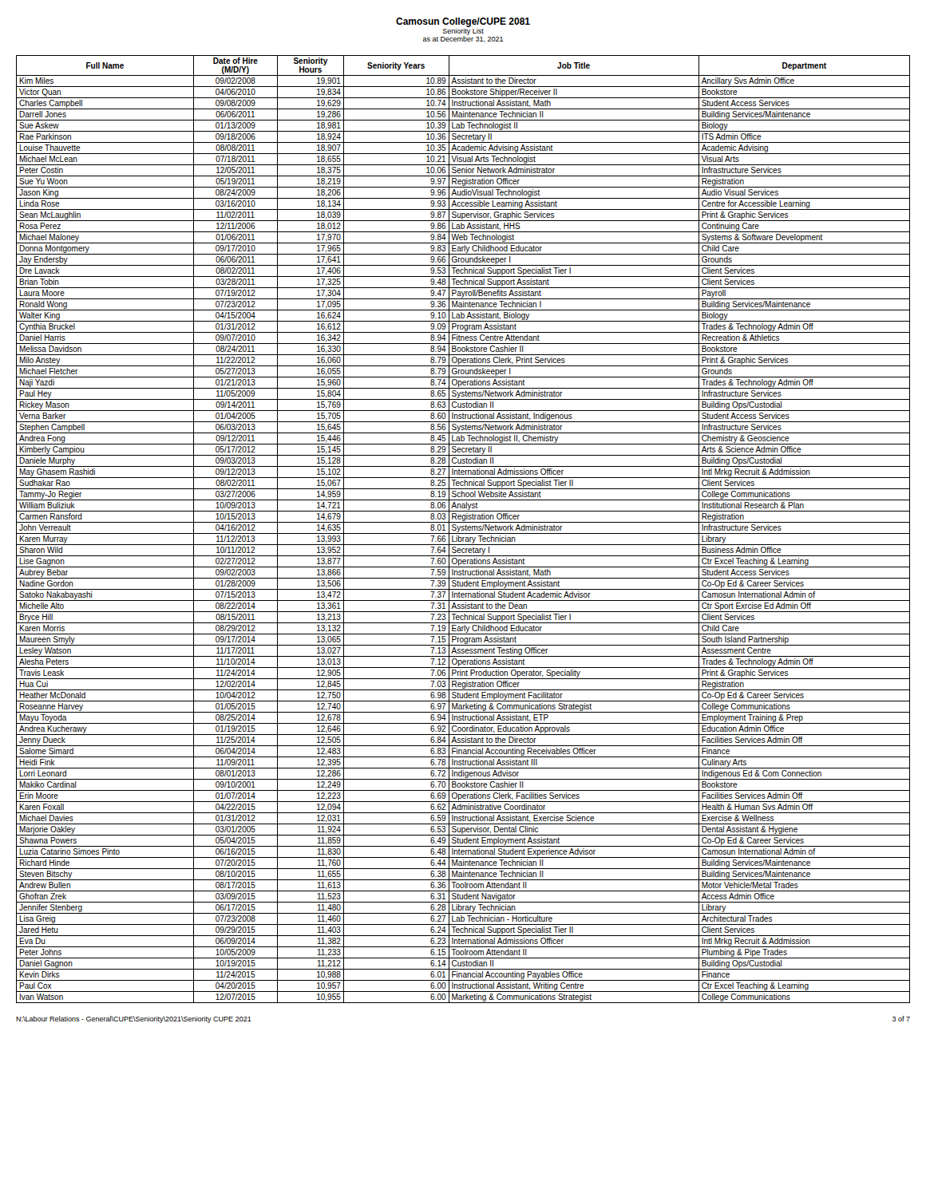Camosun College/CUPE 2081
Seniority List
as at December 31, 2021
| Full Name | Date of Hire (M/D/Y) | Seniority Hours | Seniority Years | Job Title | Department |
| --- | --- | --- | --- | --- | --- |
| Kim Miles | 09/02/2008 | 19,901 | 10.89 | Assistant to the Director | Ancillary Svs Admin Office |
| Victor Quan | 04/06/2010 | 19,834 | 10.86 | Bookstore Shipper/Receiver II | Bookstore |
| Charles Campbell | 09/08/2009 | 19,629 | 10.74 | Instructional Assistant, Math | Student Access Services |
| Darrell Jones | 06/06/2011 | 19,286 | 10.56 | Maintenance Technician II | Building Services/Maintenance |
| Sue Askew | 01/13/2009 | 18,981 | 10.39 | Lab Technologist II | Biology |
| Rae Parkinson | 09/18/2006 | 18,924 | 10.36 | Secretary II | ITS Admin Office |
| Louise Thauvette | 08/08/2011 | 18,907 | 10.35 | Academic Advising Assistant | Academic Advising |
| Michael McLean | 07/18/2011 | 18,655 | 10.21 | Visual Arts Technologist | Visual Arts |
| Peter Costin | 12/05/2011 | 18,375 | 10.06 | Senior Network Administrator | Infrastructure Services |
| Sue Yu Woon | 05/19/2011 | 18,219 | 9.97 | Registration Officer | Registration |
| Jason King | 08/24/2009 | 18,206 | 9.96 | AudioVisual Technologist | Audio Visual Services |
| Linda Rose | 03/16/2010 | 18,134 | 9.93 | Accessible Learning Assistant | Centre for Accessible Learning |
| Sean McLaughlin | 11/02/2011 | 18,039 | 9.87 | Supervisor, Graphic Services | Print & Graphic Services |
| Rosa Perez | 12/11/2006 | 18,012 | 9.86 | Lab Assistant, HHS | Continuing Care |
| Michael Maloney | 01/06/2011 | 17,970 | 9.84 | Web Technologist | Systems & Software Development |
| Donna Montgomery | 09/17/2010 | 17,965 | 9.83 | Early Childhood Educator | Child Care |
| Jay Endersby | 06/06/2011 | 17,641 | 9.66 | Groundskeeper I | Grounds |
| Dre Lavack | 08/02/2011 | 17,406 | 9.53 | Technical Support Specialist Tier I | Client Services |
| Brian Tobin | 03/28/2011 | 17,325 | 9.48 | Technical Support Assistant | Client Services |
| Laura Moore | 07/19/2012 | 17,304 | 9.47 | Payroll/Benefits Assistant | Payroll |
| Ronald Wong | 07/23/2012 | 17,095 | 9.36 | Maintenance Technician I | Building Services/Maintenance |
| Walter King | 04/15/2004 | 16,624 | 9.10 | Lab Assistant, Biology | Biology |
| Cynthia Bruckel | 01/31/2012 | 16,612 | 9.09 | Program Assistant | Trades & Technology Admin Off |
| Daniel Harris | 09/07/2010 | 16,342 | 8.94 | Fitness Centre Attendant | Recreation & Athletics |
| Melissa Davidson | 08/24/2011 | 16,330 | 8.94 | Bookstore Cashier II | Bookstore |
| Milo Anstey | 11/22/2012 | 16,060 | 8.79 | Operations Clerk, Print Services | Print & Graphic Services |
| Michael Fletcher | 05/27/2013 | 16,055 | 8.79 | Groundskeeper I | Grounds |
| Naji Yazdi | 01/21/2013 | 15,960 | 8.74 | Operations Assistant | Trades & Technology Admin Off |
| Paul Hey | 11/05/2009 | 15,804 | 8.65 | Systems/Network Administrator | Infrastructure Services |
| Rickey Mason | 09/14/2011 | 15,769 | 8.63 | Custodian II | Building Ops/Custodial |
| Verna Barker | 01/04/2005 | 15,705 | 8.60 | Instructional Assistant, Indigenous | Student Access Services |
| Stephen Campbell | 06/03/2013 | 15,645 | 8.56 | Systems/Network Administrator | Infrastructure Services |
| Andrea Fong | 09/12/2011 | 15,446 | 8.45 | Lab Technologist II, Chemistry | Chemistry & Geoscience |
| Kimberly Campiou | 05/17/2012 | 15,145 | 8.29 | Secretary II | Arts & Science Admin Office |
| Daniele Murphy | 09/03/2013 | 15,128 | 8.28 | Custodian II | Building Ops/Custodial |
| May Ghasem Rashidi | 09/12/2013 | 15,102 | 8.27 | International Admissions Officer | Intl Mrkg Recruit & Addmission |
| Sudhakar Rao | 08/02/2011 | 15,067 | 8.25 | Technical Support Specialist Tier II | Client Services |
| Tammy-Jo Regier | 03/27/2006 | 14,959 | 8.19 | School Website Assistant | College Communications |
| William Buliziuk | 10/09/2013 | 14,721 | 8.06 | Analyst | Institutional Research & Plan |
| Carmen Ransford | 10/15/2013 | 14,679 | 8.03 | Registration Officer | Registration |
| John Verreault | 04/16/2012 | 14,635 | 8.01 | Systems/Network Administrator | Infrastructure Services |
| Karen Murray | 11/12/2013 | 13,993 | 7.66 | Library Technician | Library |
| Sharon Wild | 10/11/2012 | 13,952 | 7.64 | Secretary I | Business Admin Office |
| Lise Gagnon | 02/27/2012 | 13,877 | 7.60 | Operations Assistant | Ctr Excel Teaching & Learning |
| Aubrey Bebar | 09/02/2003 | 13,866 | 7.59 | Instructional Assistant, Math | Student Access Services |
| Nadine Gordon | 01/28/2009 | 13,506 | 7.39 | Student Employment Assistant | Co-Op Ed & Career Services |
| Satoko Nakabayashi | 07/15/2013 | 13,472 | 7.37 | International Student Academic Advisor | Camosun International Admin of |
| Michelle Alto | 08/22/2014 | 13,361 | 7.31 | Assistant to the Dean | Ctr Sport Exrcise Ed Admin Off |
| Bryce Hill | 08/15/2011 | 13,213 | 7.23 | Technical Support Specialist Tier I | Client Services |
| Karen Morris | 08/29/2012 | 13,132 | 7.19 | Early Childhood Educator | Child Care |
| Maureen Smyly | 09/17/2014 | 13,065 | 7.15 | Program Assistant | South Island Partnership |
| Lesley Watson | 11/17/2011 | 13,027 | 7.13 | Assessment Testing Officer | Assessment Centre |
| Alesha Peters | 11/10/2014 | 13,013 | 7.12 | Operations Assistant | Trades & Technology Admin Off |
| Travis Leask | 11/24/2014 | 12,905 | 7.06 | Print Production Operator, Speciality | Print & Graphic Services |
| Hua Cui | 12/02/2014 | 12,845 | 7.03 | Registration Officer | Registration |
| Heather McDonald | 10/04/2012 | 12,750 | 6.98 | Student Employment Facilitator | Co-Op Ed & Career Services |
| Roseanne Harvey | 01/05/2015 | 12,740 | 6.97 | Marketing & Communications Strategist | College Communications |
| Mayu Toyoda | 08/25/2014 | 12,678 | 6.94 | Instructional Assistant, ETP | Employment Training & Prep |
| Andrea Kucherawy | 01/19/2015 | 12,646 | 6.92 | Coordinator, Education Approvals | Education Admin Office |
| Jenny Dueck | 11/25/2014 | 12,505 | 6.84 | Assistant to the Director | Facilities Services Admin Off |
| Salome Simard | 06/04/2014 | 12,483 | 6.83 | Financial Accounting Receivables Officer | Finance |
| Heidi Fink | 11/09/2011 | 12,395 | 6.78 | Instructional Assistant III | Culinary Arts |
| Lorri Leonard | 08/01/2013 | 12,286 | 6.72 | Indigenous Advisor | Indigenous Ed & Com Connection |
| Makiko Cardinal | 09/10/2001 | 12,249 | 6.70 | Bookstore Cashier II | Bookstore |
| Erin Moore | 01/07/2014 | 12,223 | 6.69 | Operations Clerk, Facilities Services | Facilities Services Admin Off |
| Karen Foxall | 04/22/2015 | 12,094 | 6.62 | Administrative Coordinator | Health & Human Svs Admin Off |
| Michael Davies | 01/31/2012 | 12,031 | 6.59 | Instructional Assistant, Exercise Science | Exercise & Wellness |
| Marjorie Oakley | 03/01/2005 | 11,924 | 6.53 | Supervisor, Dental Clinic | Dental Assistant & Hygiene |
| Shawna Powers | 05/04/2015 | 11,859 | 6.49 | Student Employment Assistant | Co-Op Ed & Career Services |
| Luzia Catarino Simoes Pinto | 06/16/2015 | 11,830 | 6.48 | International Student Experience Advisor | Camosun International Admin of |
| Richard Hinde | 07/20/2015 | 11,760 | 6.44 | Maintenance Technician II | Building Services/Maintenance |
| Steven Bitschy | 08/10/2015 | 11,655 | 6.38 | Maintenance Technician II | Building Services/Maintenance |
| Andrew Bullen | 08/17/2015 | 11,613 | 6.36 | Toolroom Attendant II | Motor Vehicle/Metal Trades |
| Ghofran Zrek | 03/09/2015 | 11,523 | 6.31 | Student Navigator | Access Admin Office |
| Jennifer Stenberg | 06/17/2015 | 11,480 | 6.28 | Library Technician | Library |
| Lisa Greig | 07/23/2008 | 11,460 | 6.27 | Lab Technician - Horticulture | Architectural Trades |
| Jared Hetu | 09/29/2015 | 11,403 | 6.24 | Technical Support Specialist Tier II | Client Services |
| Eva Du | 06/09/2014 | 11,382 | 6.23 | International Admissions Officer | Intl Mrkg Recruit & Addmission |
| Peter Johns | 10/05/2009 | 11,233 | 6.15 | Toolroom Attendant II | Plumbing & Pipe Trades |
| Daniel Gagnon | 10/19/2015 | 11,212 | 6.14 | Custodian II | Building Ops/Custodial |
| Kevin Dirks | 11/24/2015 | 10,988 | 6.01 | Financial Accounting Payables Office | Finance |
| Paul Cox | 04/20/2015 | 10,957 | 6.00 | Instructional Assistant, Writing Centre | Ctr Excel Teaching & Learning |
| Ivan Watson | 12/07/2015 | 10,955 | 6.00 | Marketing & Communications Strategist | College Communications |
N:\Labour Relations - General\CUPE\Seniority\2021\Seniority CUPE 2021 3 of 7